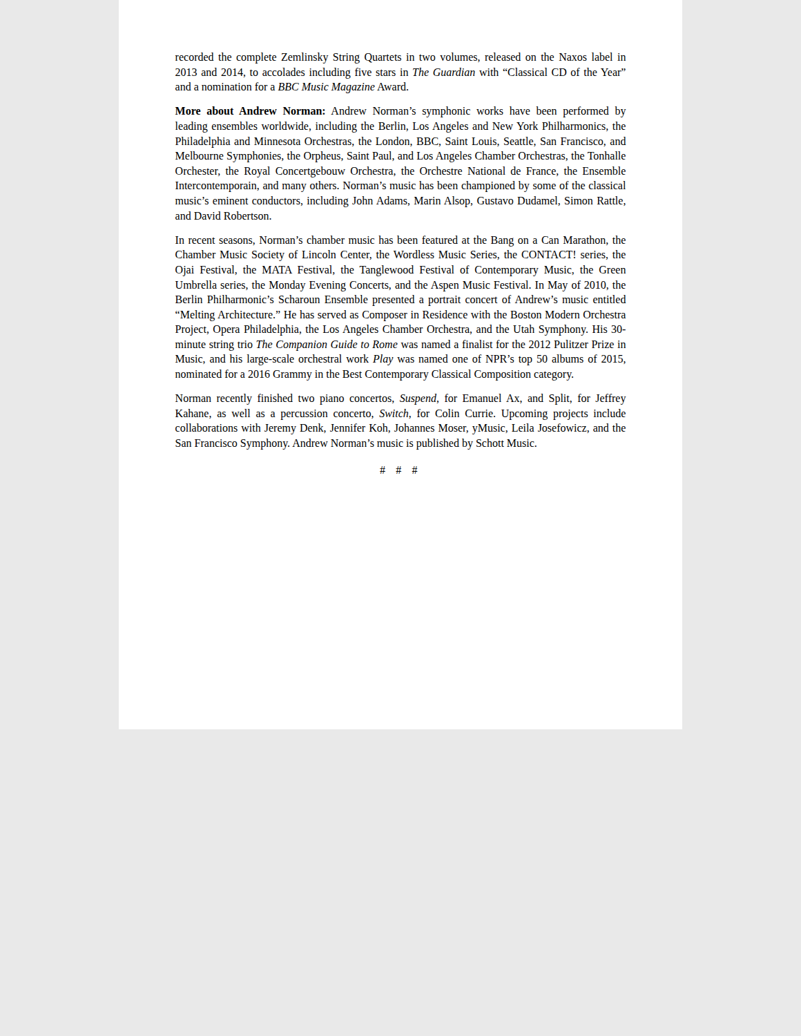recorded the complete Zemlinsky String Quartets in two volumes, released on the Naxos label in 2013 and 2014, to accolades including five stars in The Guardian with “Classical CD of the Year” and a nomination for a BBC Music Magazine Award.
More about Andrew Norman: Andrew Norman’s symphonic works have been performed by leading ensembles worldwide, including the Berlin, Los Angeles and New York Philharmonics, the Philadelphia and Minnesota Orchestras, the London, BBC, Saint Louis, Seattle, San Francisco, and Melbourne Symphonies, the Orpheus, Saint Paul, and Los Angeles Chamber Orchestras, the Tonhalle Orchester, the Royal Concertgebouw Orchestra, the Orchestre National de France, the Ensemble Intercontemporain, and many others. Norman’s music has been championed by some of the classical music’s eminent conductors, including John Adams, Marin Alsop, Gustavo Dudamel, Simon Rattle, and David Robertson.
In recent seasons, Norman’s chamber music has been featured at the Bang on a Can Marathon, the Chamber Music Society of Lincoln Center, the Wordless Music Series, the CONTACT! series, the Ojai Festival, the MATA Festival, the Tanglewood Festival of Contemporary Music, the Green Umbrella series, the Monday Evening Concerts, and the Aspen Music Festival. In May of 2010, the Berlin Philharmonic’s Scharoun Ensemble presented a portrait concert of Andrew’s music entitled “Melting Architecture.” He has served as Composer in Residence with the Boston Modern Orchestra Project, Opera Philadelphia, the Los Angeles Chamber Orchestra, and the Utah Symphony. His 30-minute string trio The Companion Guide to Rome was named a finalist for the 2012 Pulitzer Prize in Music, and his large-scale orchestral work Play was named one of NPR’s top 50 albums of 2015, nominated for a 2016 Grammy in the Best Contemporary Classical Composition category.
Norman recently finished two piano concertos, Suspend, for Emanuel Ax, and Split, for Jeffrey Kahane, as well as a percussion concerto, Switch, for Colin Currie. Upcoming projects include collaborations with Jeremy Denk, Jennifer Koh, Johannes Moser, yMusic, Leila Josefowicz, and the San Francisco Symphony. Andrew Norman’s music is published by Schott Music.
# # #